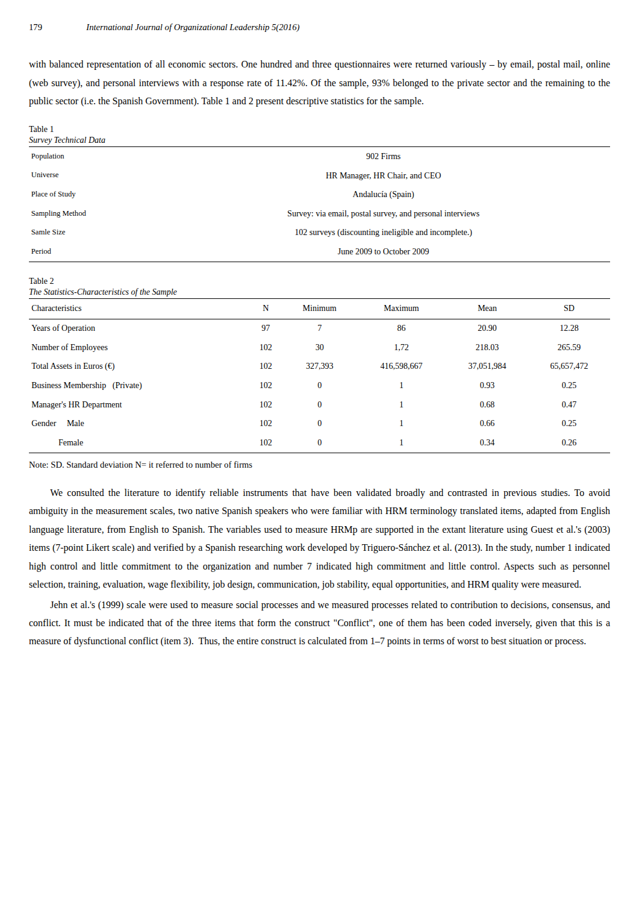179 International Journal of Organizational Leadership 5(2016)
with balanced representation of all economic sectors. One hundred and three questionnaires were returned variously – by email, postal mail, online (web survey), and personal interviews with a response rate of 11.42%. Of the sample, 93% belonged to the private sector and the remaining to the public sector (i.e. the Spanish Government). Table 1 and 2 present descriptive statistics for the sample.
Table 1 Survey Technical Data
| Population | 902 Firms |
| Universe | HR Manager, HR Chair, and CEO |
| Place of Study | Andalucía (Spain) |
| Sampling Method | Survey: via email, postal survey, and personal interviews |
| Samle Size | 102 surveys (discounting ineligible and incomplete.) |
| Period | June 2009 to October 2009 |
Table 2 The Statistics-Characteristics of the Sample
| Characteristics | N | Minimum | Maximum | Mean | SD |
| --- | --- | --- | --- | --- | --- |
| Years of Operation | 97 | 7 | 86 | 20.90 | 12.28 |
| Number of Employees | 102 | 30 | 1,72 | 218.03 | 265.59 |
| Total Assets in Euros (€) | 102 | 327,393 | 416,598,667 | 37,051,984 | 65,657,472 |
| Business Membership (Private) | 102 | 0 | 1 | 0.93 | 0.25 |
| Manager's HR Department | 102 | 0 | 1 | 0.68 | 0.47 |
| Gender Male | 102 | 0 | 1 | 0.66 | 0.25 |
| Female | 102 | 0 | 1 | 0.34 | 0.26 |
Note: SD. Standard deviation N= it referred to number of firms
We consulted the literature to identify reliable instruments that have been validated broadly and contrasted in previous studies. To avoid ambiguity in the measurement scales, two native Spanish speakers who were familiar with HRM terminology translated items, adapted from English language literature, from English to Spanish. The variables used to measure HRMp are supported in the extant literature using Guest et al.'s (2003) items (7-point Likert scale) and verified by a Spanish researching work developed by Triguero-Sánchez et al. (2013). In the study, number 1 indicated high control and little commitment to the organization and number 7 indicated high commitment and little control. Aspects such as personnel selection, training, evaluation, wage flexibility, job design, communication, job stability, equal opportunities, and HRM quality were measured.
Jehn et al.'s (1999) scale were used to measure social processes and we measured processes related to contribution to decisions, consensus, and conflict. It must be indicated that of the three items that form the construct "Conflict", one of them has been coded inversely, given that this is a measure of dysfunctional conflict (item 3). Thus, the entire construct is calculated from 1–7 points in terms of worst to best situation or process.